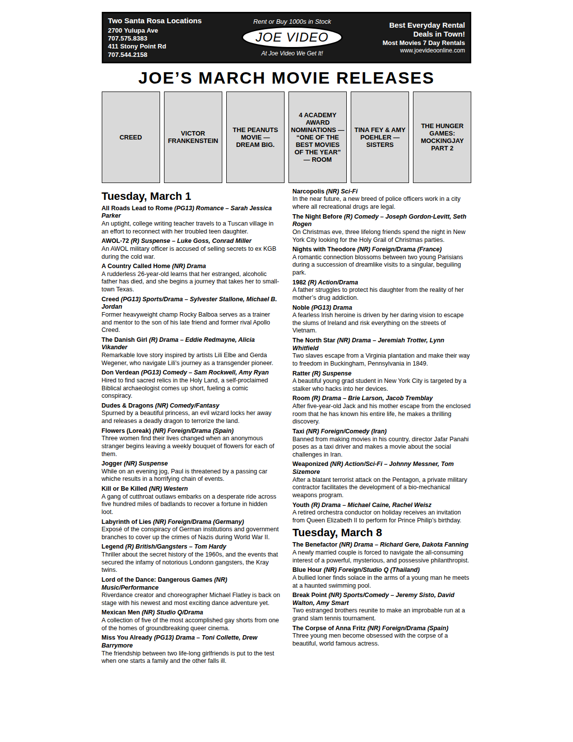Two Santa Rosa Locations
2700 Yulupa Ave
707.575.8383
411 Stony Point Rd
707.544.2158
Rent or Buy 1000s in Stock
JOE VIDEO
At Joe Video We Get It!
Best Everyday Rental
Deals in Town!
Most Movies 7 Day Rentals
www.joevideoonline.com
JOE’S MARCH MOVIE RELEASES
CREED
VICTOR FRANKENSTEIN
THE PEANUTS MOVIE — DREAM BIG.
4 ACADEMY AWARD NOMINATIONS — “ONE OF THE BEST MOVIES OF THE YEAR” — ROOM
TINA FEY & AMY POEHLER — SISTERS
THE HUNGER GAMES: MOCKINGJAY PART 2
Tuesday, March 1
All Roads Lead to Rome (PG13) Romance – Sarah Jessica Parker An uptight, college writing teacher travels to a Tuscan village in an effort to reconnect with her troubled teen daughter.
AWOL-72 (R) Suspense – Luke Goss, Conrad Miller An AWOL military officer is accused of selling secrets to ex KGB during the cold war.
A Country Called Home (NR) Drama A rudderless 26-year-old learns that her estranged, alcoholic father has died, and she begins a journey that takes her to small-town Texas.
Creed (PG13) Sports/Drama – Sylvester Stallone, Michael B. Jordan Former heavyweight champ Rocky Balboa serves as a trainer and mentor to the son of his late friend and former rival Apollo Creed.
The Danish Girl (R) Drama – Eddie Redmayne, Alicia Vikander Remarkable love story inspired by artists Lili Elbe and Gerda Wegener, who navigate Lili’s journey as a transgender pioneer.
Don Verdean (PG13) Comedy – Sam Rockwell, Amy Ryan Hired to find sacred relics in the Holy Land, a self-proclaimed Biblical archaeologist comes up short, fueling a comic conspiracy.
Dudes & Dragons (NR) Comedy/Fantasy Spurned by a beautiful princess, an evil wizard locks her away and releases a deadly dragon to terrorize the land.
Flowers (Loreak) (NR) Foreign/Drama (Spain) Three women find their lives changed when an anonymous stranger begins leaving a weekly bouquet of flowers for each of them.
Jogger (NR) Suspense While on an evening jog, Paul is threatened by a passing car whiche results in a horrifying chain of events.
Kill or Be Killed (NR) Western A gang of cutthroat outlaws embarks on a desperate ride across five hundred miles of badlands to recover a fortune in hidden loot.
Labyrinth of Lies (NR) Foreign/Drama (Germany) Exposé of the conspiracy of German institutions and government branches to cover up the crimes of Nazis during World War II.
Legend (R) British/Gangsters – Tom Hardy Thriller about the secret history of the 1960s, and the events that secured the infamy of notorious Londonn gangsters, the Kray twins.
Lord of the Dance: Dangerous Games (NR) Music/Performance Riverdance creator and choreographer Michael Flatley is back on stage with his newest and most exciting dance adventure yet.
Mexican Men (NR) Studio Q/Drama A collection of five of the most accomplished gay shorts from one of the homes of groundbreaking queer cinema.
Miss You Already (PG13) Drama – Toni Collette, Drew Barrymore The friendship between two life-long girlfriends is put to the test when one starts a family and the other falls ill.
Narcopolis (NR) Sci-Fi In the near future, a new breed of police officers work in a city where all recreational drugs are legal.
The Night Before (R) Comedy – Joseph Gordon-Levitt, Seth Rogen On Christmas eve, three lifelong friends spend the night in New York City looking for the Holy Grail of Christmas parties.
Nights with Theodore (NR) Foreign/Drama (France) A romantic connection blossoms between two young Parisians during a succession of dreamlike visits to a singular, beguiling park.
1982 (R) Action/Drama A father struggles to protect his daughter from the reality of her mother’s drug addiction.
Noble (PG13) Drama A fearless Irish heroine is driven by her daring vision to escape the slums of Ireland and risk everything on the streets of Vietnam.
The North Star (NR) Drama – Jeremiah Trotter, Lynn Whitfield Two slaves escape from a Virginia plantation and make their way to freedom in Buckingham, Pennsylvania in 1849.
Ratter (R) Suspense A beautiful young grad student in New York City is targeted by a stalker who hacks into her devices.
Room (R) Drama – Brie Larson, Jacob Tremblay After five-year-old Jack and his mother escape from the enclosed room that he has known his entire life, he makes a thrilling discovery.
Taxi (NR) Foreign/Comedy (Iran) Banned from making movies in his country, director Jafar Panahi poses as a taxi driver and makes a movie about the social challenges in Iran.
Weaponized (NR) Action/Sci-Fi – Johnny Messner, Tom Sizemore After a blatant terrorist attack on the Pentagon, a private military contractor facilitates the development of a bio-mechanical weapons program.
Youth (R) Drama – Michael Caine, Rachel Weisz A retired orchestra conductor on holiday receives an invitation from Queen Elizabeth II to perform for Prince Philip’s birthday.
Tuesday, March 8
The Benefactor (NR) Drama – Richard Gere, Dakota Fanning A newly married couple is forced to navigate the all-consuming interest of a powerful, mysterious, and possessive philanthropist.
Blue Hour (NR) Foreign/Studio Q (Thailand) A bullied loner finds solace in the arms of a young man he meets at a haunted swimming pool.
Break Point (NR) Sports/Comedy – Jeremy Sisto, David Walton, Amy Smart Two estranged brothers reunite to make an improbable run at a grand slam tennis tournament.
The Corpse of Anna Fritz (NR) Foreign/Drama (Spain) Three young men become obsessed with the corpse of a beautiful, world famous actress.